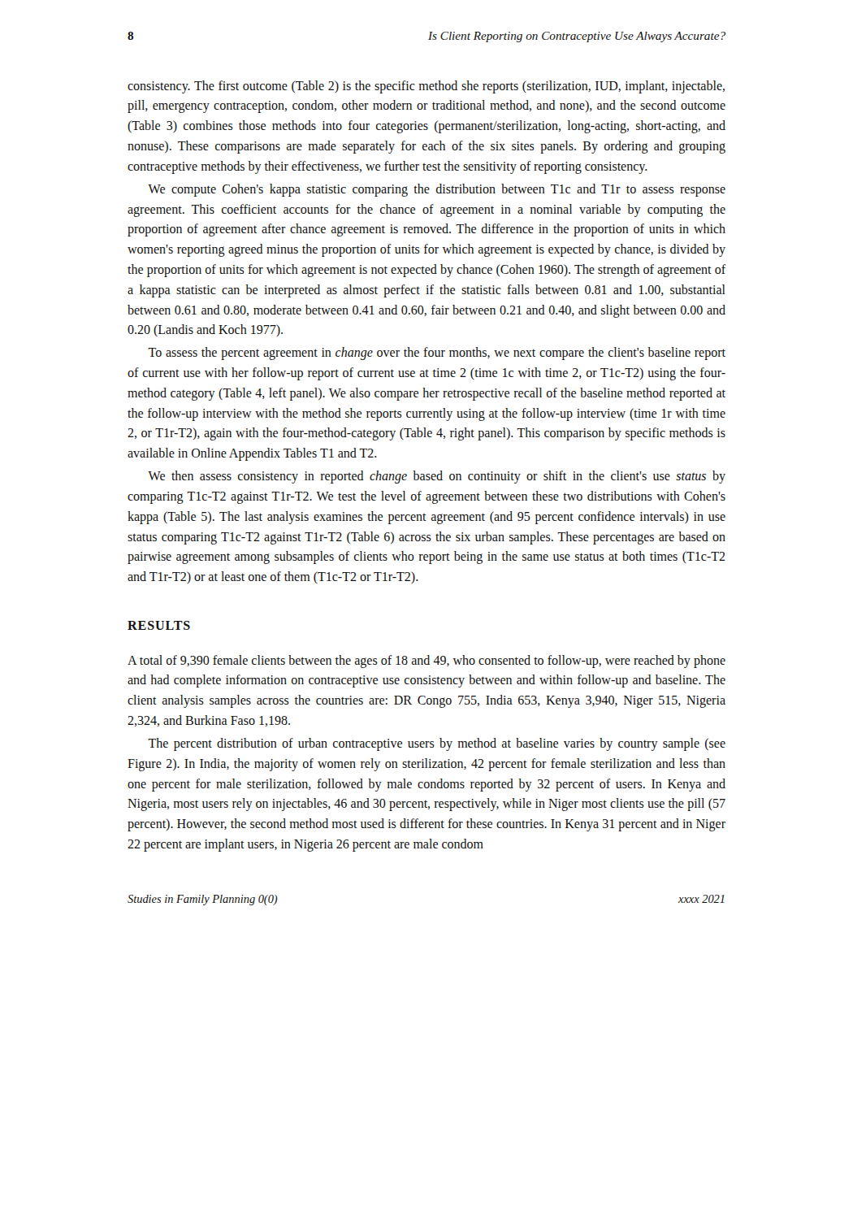8 Is Client Reporting on Contraceptive Use Always Accurate?
consistency. The first outcome (Table 2) is the specific method she reports (sterilization, IUD, implant, injectable, pill, emergency contraception, condom, other modern or traditional method, and none), and the second outcome (Table 3) combines those methods into four categories (permanent/sterilization, long-acting, short-acting, and nonuse). These comparisons are made separately for each of the six sites panels. By ordering and grouping contraceptive methods by their effectiveness, we further test the sensitivity of reporting consistency.
We compute Cohen's kappa statistic comparing the distribution between T1c and T1r to assess response agreement. This coefficient accounts for the chance of agreement in a nominal variable by computing the proportion of agreement after chance agreement is removed. The difference in the proportion of units in which women's reporting agreed minus the proportion of units for which agreement is expected by chance, is divided by the proportion of units for which agreement is not expected by chance (Cohen 1960). The strength of agreement of a kappa statistic can be interpreted as almost perfect if the statistic falls between 0.81 and 1.00, substantial between 0.61 and 0.80, moderate between 0.41 and 0.60, fair between 0.21 and 0.40, and slight between 0.00 and 0.20 (Landis and Koch 1977).
To assess the percent agreement in change over the four months, we next compare the client's baseline report of current use with her follow-up report of current use at time 2 (time 1c with time 2, or T1c-T2) using the four-method category (Table 4, left panel). We also compare her retrospective recall of the baseline method reported at the follow-up interview with the method she reports currently using at the follow-up interview (time 1r with time 2, or T1r-T2), again with the four-method-category (Table 4, right panel). This comparison by specific methods is available in Online Appendix Tables T1 and T2.
We then assess consistency in reported change based on continuity or shift in the client's use status by comparing T1c-T2 against T1r-T2. We test the level of agreement between these two distributions with Cohen's kappa (Table 5). The last analysis examines the percent agreement (and 95 percent confidence intervals) in use status comparing T1c-T2 against T1r-T2 (Table 6) across the six urban samples. These percentages are based on pairwise agreement among subsamples of clients who report being in the same use status at both times (T1c-T2 and T1r-T2) or at least one of them (T1c-T2 or T1r-T2).
Results
A total of 9,390 female clients between the ages of 18 and 49, who consented to follow-up, were reached by phone and had complete information on contraceptive use consistency between and within follow-up and baseline. The client analysis samples across the countries are: DR Congo 755, India 653, Kenya 3,940, Niger 515, Nigeria 2,324, and Burkina Faso 1,198.
The percent distribution of urban contraceptive users by method at baseline varies by country sample (see Figure 2). In India, the majority of women rely on sterilization, 42 percent for female sterilization and less than one percent for male sterilization, followed by male condoms reported by 32 percent of users. In Kenya and Nigeria, most users rely on injectables, 46 and 30 percent, respectively, while in Niger most clients use the pill (57 percent). However, the second method most used is different for these countries. In Kenya 31 percent and in Niger 22 percent are implant users, in Nigeria 26 percent are male condom
Studies in Family Planning 0(0) xxxx 2021